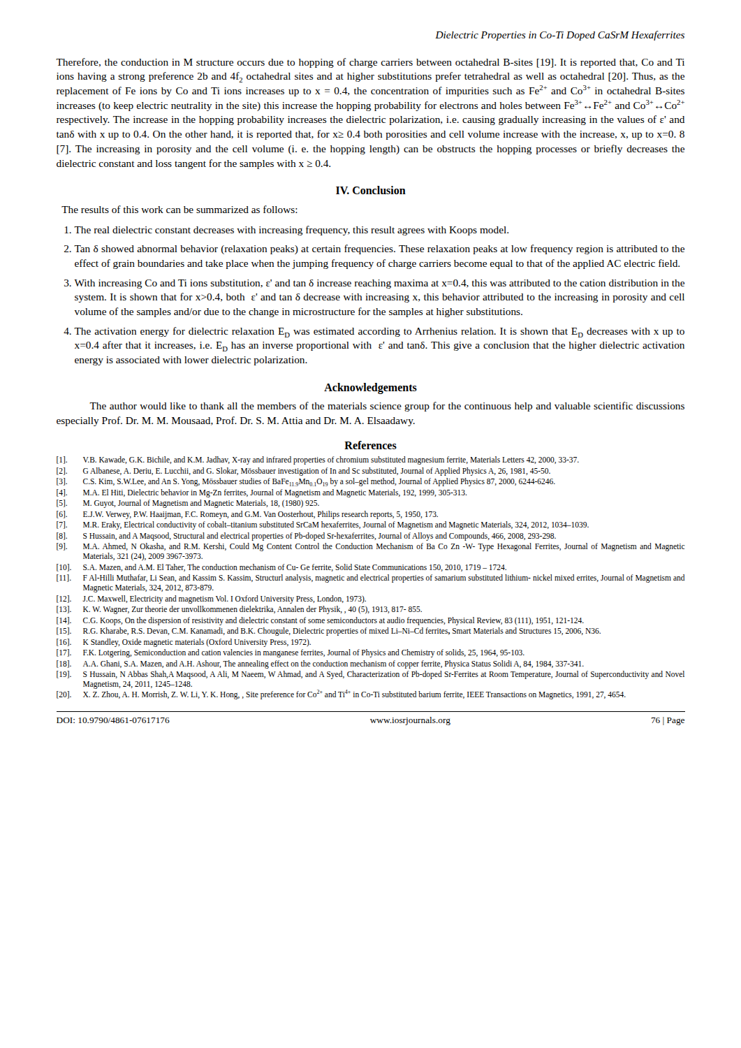Dielectric Properties in Co-Ti Doped CaSrM Hexaferrites
Therefore, the conduction in M structure occurs due to hopping of charge carriers between octahedral B-sites [19]. It is reported that, Co and Ti ions having a strong preference 2b and 4f2 octahedral sites and at higher substitutions prefer tetrahedral as well as octahedral [20]. Thus, as the replacement of Fe ions by Co and Ti ions increases up to x = 0.4, the concentration of impurities such as Fe2+ and Co3+ in octahedral B-sites increases (to keep electric neutrality in the site) this increase the hopping probability for electrons and holes between Fe3+↔Fe2+ and Co3+↔Co2+ respectively. The increase in the hopping probability increases the dielectric polarization, i.e. causing gradually increasing in the values of ε' and tanδ with x up to 0.4. On the other hand, it is reported that, for x≥ 0.4 both porosities and cell volume increase with the increase, x, up to x=0. 8 [7]. The increasing in porosity and the cell volume (i. e. the hopping length) can be obstructs the hopping processes or briefly decreases the dielectric constant and loss tangent for the samples with x ≥ 0.4.
IV. Conclusion
The results of this work can be summarized as follows:
The real dielectric constant decreases with increasing frequency, this result agrees with Koops model.
Tan δ showed abnormal behavior (relaxation peaks) at certain frequencies. These relaxation peaks at low frequency region is attributed to the effect of grain boundaries and take place when the jumping frequency of charge carriers become equal to that of the applied AC electric field.
With increasing Co and Ti ions substitution, ε' and tan δ increase reaching maxima at x=0.4, this was attributed to the cation distribution in the system. It is shown that for x>0.4, both ε' and tan δ decrease with increasing x, this behavior attributed to the increasing in porosity and cell volume of the samples and/or due to the change in microstructure for the samples at higher substitutions.
The activation energy for dielectric relaxation ED was estimated according to Arrhenius relation. It is shown that ED decreases with x up to x=0.4 after that it increases, i.e. ED has an inverse proportional with ε' and tanδ. This give a conclusion that the higher dielectric activation energy is associated with lower dielectric polarization.
Acknowledgements
The author would like to thank all the members of the materials science group for the continuous help and valuable scientific discussions especially Prof. Dr. M. M. Mousaad, Prof. Dr. S. M. Attia and Dr. M. A. Elsaadawy.
References
| [1]. | V.B. Kawade, G.K. Bichile, and K.M. Jadhav, X-ray and infrared properties of chromium substituted magnesium ferrite, Materials Letters 42, 2000, 33-37. |
| [2]. | G Albanese, A. Deriu, E. Lucchii, and G. Slokar, Mössbauer investigation of In and Sc substituted, Journal of Applied Physics A, 26, 1981, 45-50. |
| [3]. | C.S. Kim, S.W.Lee, and An S. Yong, Mössbauer studies of BaFe 11.9 Mn 0.1 O 19 by a sol–gel method, Journal of Applied Physics 87, 2000, 6244-6246. |
| [4]. | M.A. El Hiti, Dielectric behavior in Mg-Zn ferrites, Journal of Magnetism and Magnetic Materials, 192, 1999, 305-313. |
| [5]. | M. Guyot, Journal of Magnetism and Magnetic Materials, 18, (1980) 925. |
| [6]. | E.J.W. Verwey, P.W. Haaijman, F.C. Romeyn, and G.M. Van Oosterhout, Philips research reports, 5, 1950, 173. |
| [7]. | M.R. Eraky, Electrical conductivity of cobalt–titanium substituted SrCaM hexaferrites, Journal of Magnetism and Magnetic Materials, 324, 2012, 1034–1039. |
| [8]. | S Hussain, and A Maqsood, Structural and electrical properties of Pb-doped Sr-hexaferrites, Journal of Alloys and Compounds, 466, 2008, 293-298. |
| [9]. | M.A. Ahmed, N Okasha, and R.M. Kershi, Could Mg Content Control the Conduction Mechanism of Ba Co Zn -W- Type Hexagonal Ferrites, Journal of Magnetism and Magnetic Materials, 321 (24), 2009 3967-3973. |
| [10]. | S.A. Mazen, and A.M. El Taher, The conduction mechanism of Cu- Ge ferrite, Solid State Communications 150, 2010, 1719 – 1724. |
| [11]. | F Al-Hilli Muthafar, Li Sean, and Kassim S. Kassim, Structurl analysis, magnetic and electrical properties of samarium substituted lithium- nickel mixed errites, Journal of Magnetism and Magnetic Materials, 324, 2012, 873-879. |
| [12]. | J.C. Maxwell, Electricity and magnetism Vol. I Oxford University Press, London, 1973). |
| [13]. | K. W. Wagner, Zur theorie der unvollkommenen dielektrika, Annalen der Physik, , 40 (5), 1913, 817- 855. |
| [14]. | C.G. Koops, On the dispersion of resistivity and dielectric constant of some semiconductors at audio frequencies, Physical Review, 83 (111), 1951, 121-124. |
| [15]. | R.G. Kharabe, R.S. Devan, C.M. Kanamadi, and B.K. Chougule, Dielectric properties of mixed Li–Ni–Cd ferrites , Smart Materials and Structures 15, 2006, N36. |
| [16]. | K Standley, Oxide magnetic materials (Oxford University Press, 1972). |
| [17]. | F.K. Lotgering, Semiconduction and cation valencies in manganese ferrites, Journal of Physics and Chemistry of solids, 25, 1964, 95-103. |
| [18]. | A.A. Ghani, S.A. Mazen, and A.H. Ashour, The annealing effect on the conduction mechanism of copper ferrite, Physica Status Solidi A, 84, 1984, 337-341. |
| [19]. | S Hussain, N Abbas Shah,A Maqsood, A Ali, M Naeem, W Ahmad, and A Syed, Characterization of Pb-doped Sr-Ferrites at Room Temperature, Journal of Superconductivity and Novel Magnetism, 24, 2011, 1245–1248. |
| [20]. | X. Z. Zhou, A. H. Morrish, Z. W. Li, Y. K. Hong, , Site preference for Co 2+ and Ti 4+ in Co-Ti substituted barium ferrite, IEEE Transactions on Magnetics, 1991, 27, 4654. |
DOI: 10.9790/4861-07617176 www.iosrjournals.org 76 | Page